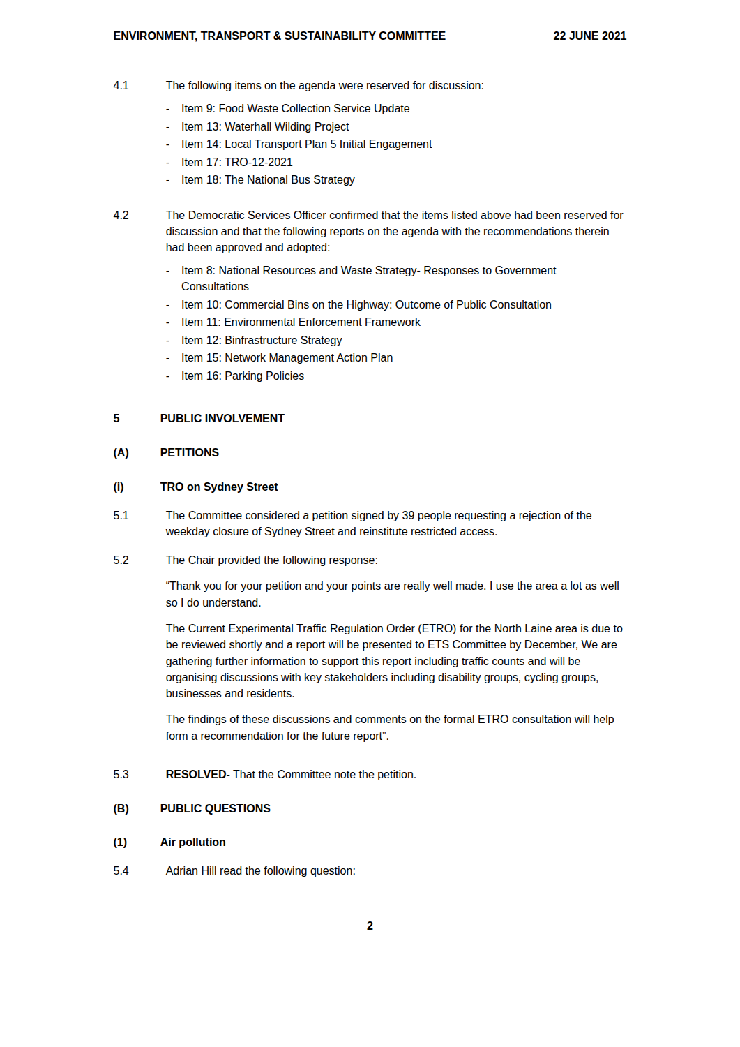Environment, Transport & Sustainability Committee 22 June 2021
4.1
The following items on the agenda were reserved for discussion:
Item 9: Food Waste Collection Service Update
Item 13: Waterhall Wilding Project
Item 14: Local Transport Plan 5 Initial Engagement
Item 17: TRO-12-2021
Item 18: The National Bus Strategy
4.2
The Democratic Services Officer confirmed that the items listed above had been reserved for discussion and that the following reports on the agenda with the recommendations therein had been approved and adopted:
Item 8: National Resources and Waste Strategy- Responses to Government Consultations
Item 10: Commercial Bins on the Highway: Outcome of Public Consultation
Item 11: Environmental Enforcement Framework
Item 12: Binfrastructure Strategy
Item 15: Network Management Action Plan
Item 16: Parking Policies
5 Public Involvement
(A) Petitions
(i) TRO on Sydney Street
5.1
The Committee considered a petition signed by 39 people requesting a rejection of the weekday closure of Sydney Street and reinstitute restricted access.
5.2
The Chair provided the following response:
“Thank you for your petition and your points are really well made. I use the area a lot as well so I do understand.
The Current Experimental Traffic Regulation Order (ETRO) for the North Laine area is due to be reviewed shortly and a report will be presented to ETS Committee by December, We are gathering further information to support this report including traffic counts and will be organising discussions with key stakeholders including disability groups, cycling groups, businesses and residents.
The findings of these discussions and comments on the formal ETRO consultation will help form a recommendation for the future report”.
5.3
RESOLVED- That the Committee note the petition.
(B) Public Questions
(1) Air pollution
5.4
Adrian Hill read the following question:
2